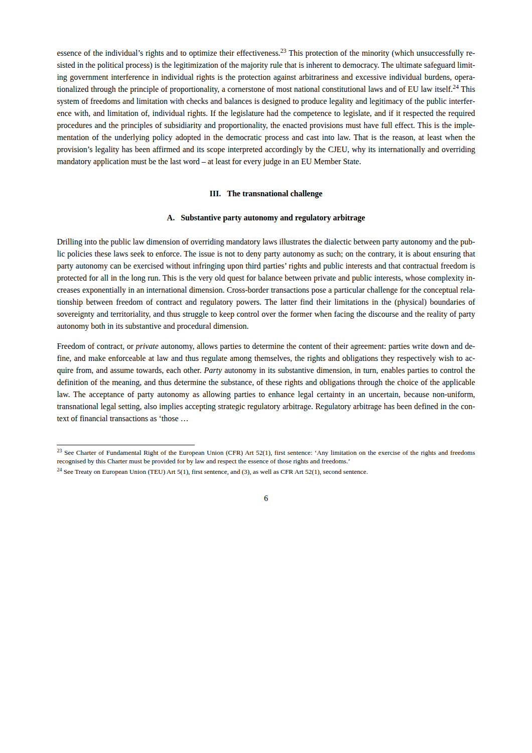essence of the individual’s rights and to optimize their effectiveness.23 This protection of the minority (which unsuccessfully resisted in the political process) is the legitimization of the majority rule that is inherent to democracy. The ultimate safeguard limiting government interference in individual rights is the protection against arbitrariness and excessive individual burdens, operationalized through the principle of proportionality, a cornerstone of most national constitutional laws and of EU law itself.24 This system of freedoms and limitation with checks and balances is designed to produce legality and legitimacy of the public interference with, and limitation of, individual rights. If the legislature had the competence to legislate, and if it respected the required procedures and the principles of subsidiarity and proportionality, the enacted provisions must have full effect. This is the implementation of the underlying policy adopted in the democratic process and cast into law. That is the reason, at least when the provision’s legality has been affirmed and its scope interpreted accordingly by the CJEU, why its internationally and overriding mandatory application must be the last word – at least for every judge in an EU Member State.
III. The transnational challenge
A. Substantive party autonomy and regulatory arbitrage
Drilling into the public law dimension of overriding mandatory laws illustrates the dialectic between party autonomy and the public policies these laws seek to enforce. The issue is not to deny party autonomy as such; on the contrary, it is about ensuring that party autonomy can be exercised without infringing upon third parties’ rights and public interests and that contractual freedom is protected for all in the long run. This is the very old quest for balance between private and public interests, whose complexity increases exponentially in an international dimension. Cross-border transactions pose a particular challenge for the conceptual relationship between freedom of contract and regulatory powers. The latter find their limitations in the (physical) boundaries of sovereignty and territoriality, and thus struggle to keep control over the former when facing the discourse and the reality of party autonomy both in its substantive and procedural dimension.
Freedom of contract, or private autonomy, allows parties to determine the content of their agreement: parties write down and define, and make enforceable at law and thus regulate among themselves, the rights and obligations they respectively wish to acquire from, and assume towards, each other. Party autonomy in its substantive dimension, in turn, enables parties to control the definition of the meaning, and thus determine the substance, of these rights and obligations through the choice of the applicable law. The acceptance of party autonomy as allowing parties to enhance legal certainty in an uncertain, because non-uniform, transnational legal setting, also implies accepting strategic regulatory arbitrage. Regulatory arbitrage has been defined in the context of financial transactions as ‘those …
23 See Charter of Fundamental Right of the European Union (CFR) Art 52(1), first sentence: ‘Any limitation on the exercise of the rights and freedoms recognised by this Charter must be provided for by law and respect the essence of those rights and freedoms.’
24 See Treaty on European Union (TEU) Art 5(1), first sentence, and (3), as well as CFR Art 52(1), second sentence.
6